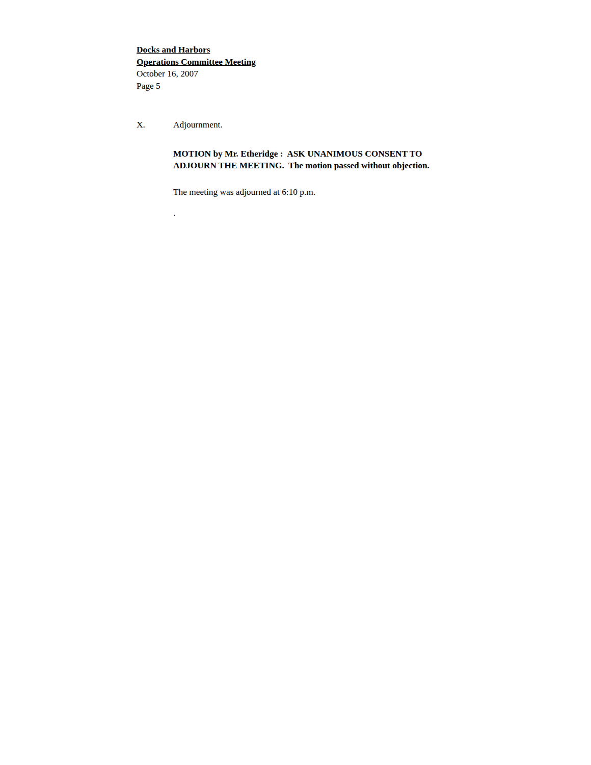Docks and Harbors
Operations Committee Meeting
October 16, 2007
Page 5
X.
Adjournment.
MOTION by Mr. Etheridge : ASK UNANIMOUS CONSENT TO ADJOURN THE MEETING. The motion passed without objection.
The meeting was adjourned at 6:10 p.m.
.